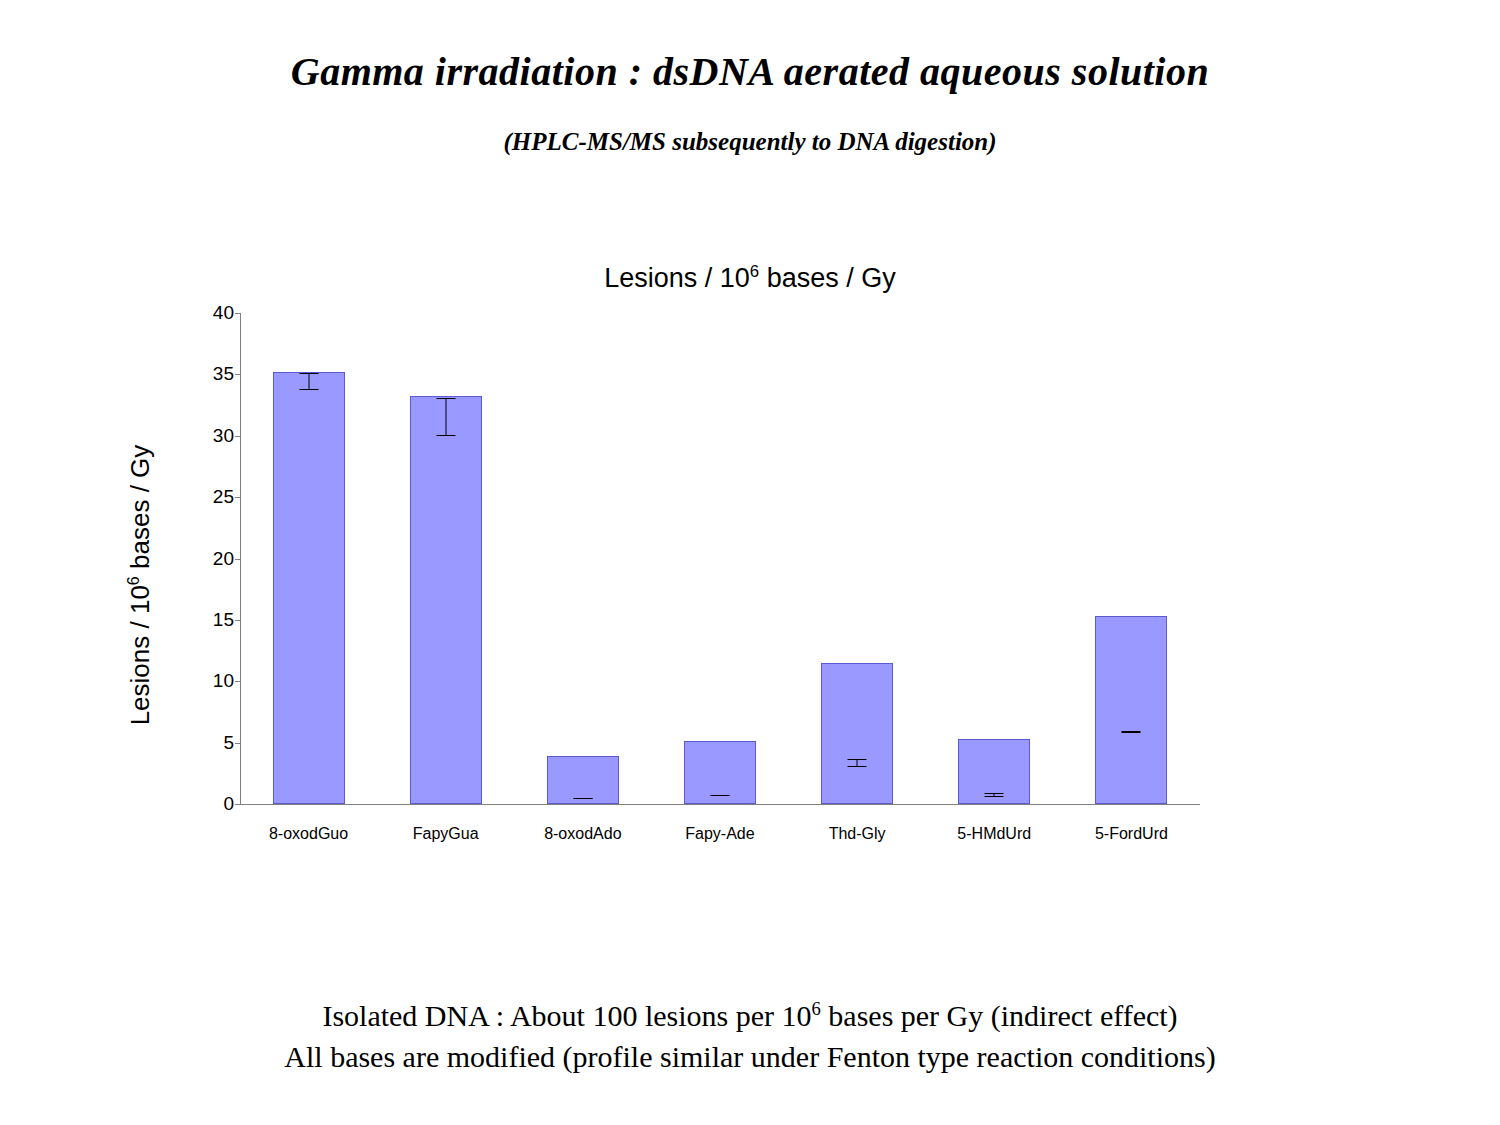Gamma irradiation : dsDNA aerated aqueous solution
(HPLC-MS/MS subsequently to DNA digestion)
Lesions / 106 bases / Gy
Lesions / 106 bases / Gy
40
35
30
25
20
15
10
5
0
8-oxodGuo FapyGua 8-oxodAdo Fapy-Ade Thd-Gly 5-HMdUrd 5-FordUrd
Isolated DNA : About 100 lesions per 106 bases per Gy (indirect effect)
All bases are modified (profile similar under Fenton type reaction conditions)